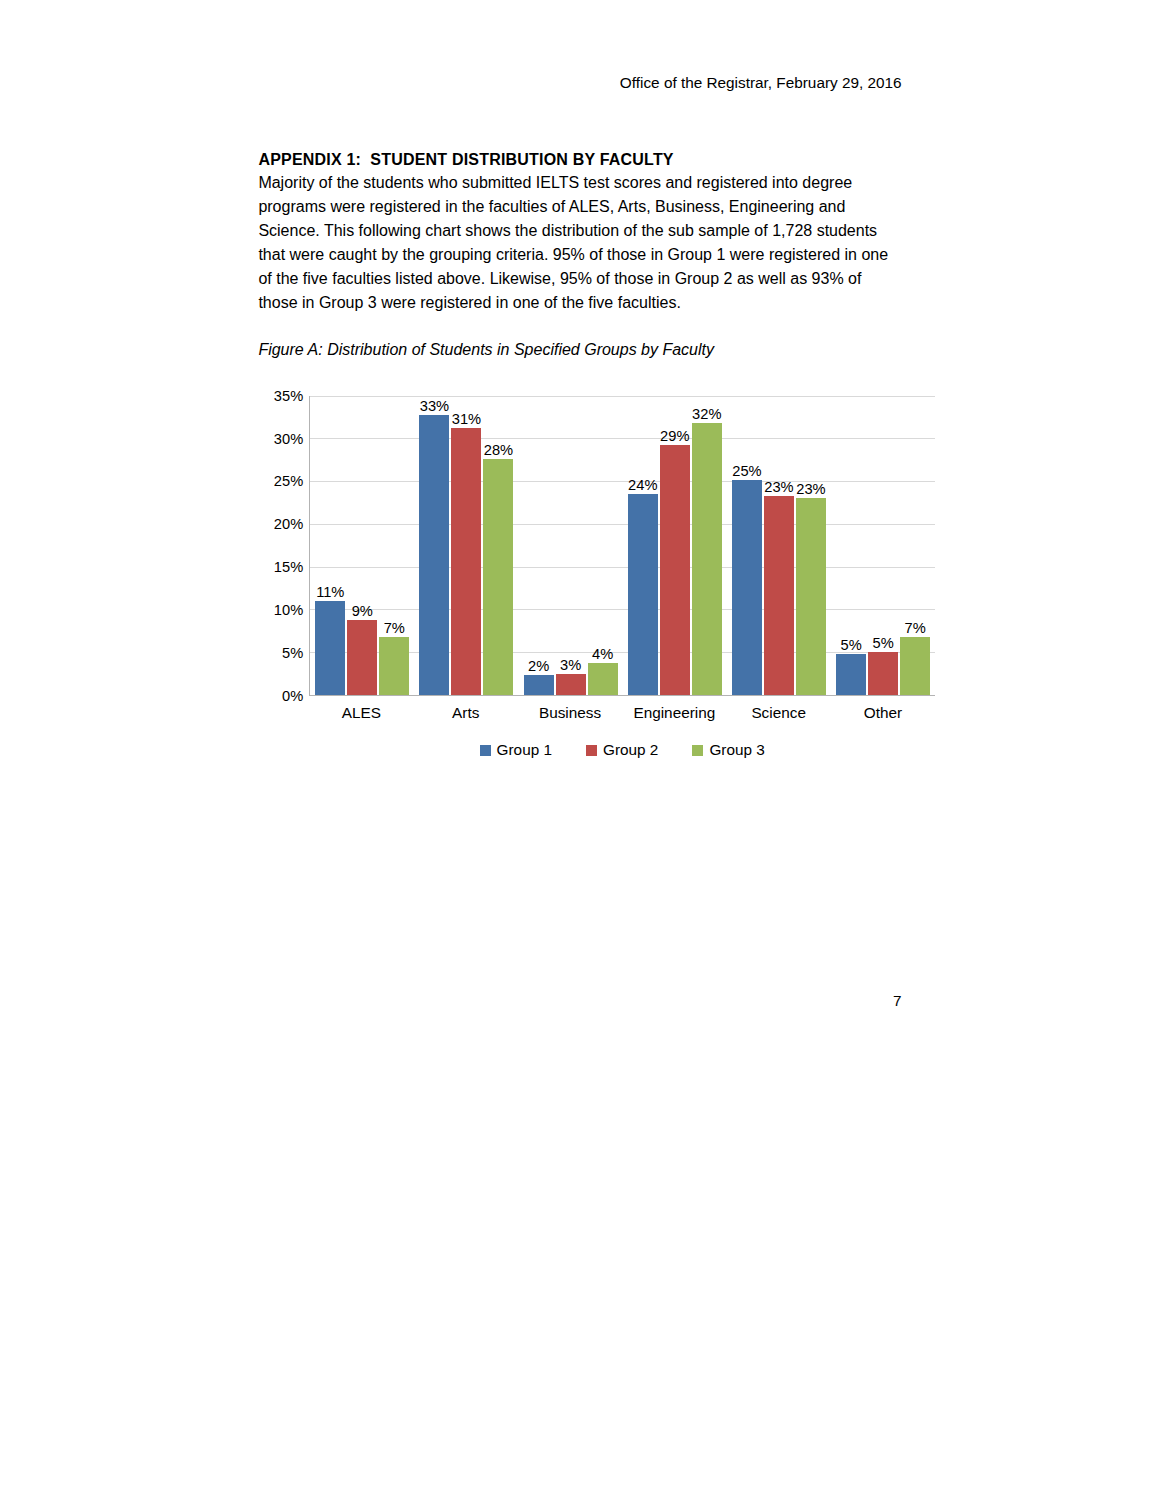Office of the Registrar, February 29, 2016
APPENDIX 1: STUDENT DISTRIBUTION BY FACULTY
Majority of the students who submitted IELTS test scores and registered into degree programs were registered in the faculties of ALES, Arts, Business, Engineering and Science. This following chart shows the distribution of the sub sample of 1,728 students that were caught by the grouping criteria. 95% of those in Group 1 were registered in one of the five faculties listed above. Likewise, 95% of those in Group 2 as well as 93% of those in Group 3 were registered in one of the five faculties.
Figure A: Distribution of Students in Specified Groups by Faculty
35%
30%
25%
20%
15%
10%
5%
0%
11%
9%
7%
33%
31%
28%
2%
3%
4%
24%
29%
32%
25%
23%
23%
5%
5%
7%
ALES
Arts
Business
Engineering
Science
Other
Group 1
Group 2
Group 3
7